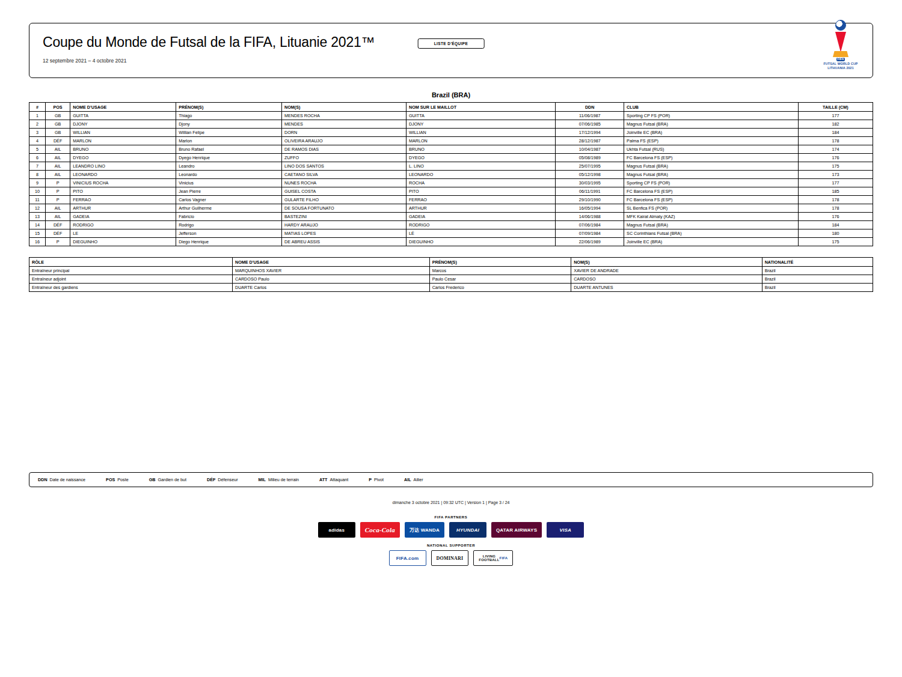LISTE D'ÉQUIPE
Coupe du Monde de Futsal de la FIFA, Lituanie 2021™
12 septembre 2021 – 4 octobre 2021
FIFA
FUTSAL WORLD CUP
LITHUANIA 2021
Brazil (BRA)
| # | POS | NOME D'USAGE | PRÉNOM(S) | NOM(S) | NOM SUR LE MAILLOT | DDN | CLUB | TAILLE (CM) |
| --- | --- | --- | --- | --- | --- | --- | --- | --- |
| 1 | GB | GUITTA | Thiago | MENDES ROCHA | GUITTA | 11/06/1987 | Sporting CP FS (POR) | 177 |
| 2 | GB | DJONY | Djony | MENDES | DJONY | 07/06/1985 | Magnus Futsal (BRA) | 182 |
| 3 | GB | WILLIAN | Willian Felipe | DORN | WILLIAN | 17/12/1994 | Joinville EC (BRA) | 184 |
| 4 | DÉF | MARLON | Marlon | OLIVEIRA ARAUJO | MARLON | 28/12/1987 | Palma FS (ESP) | 178 |
| 5 | AIL | BRUNO | Bruno Rafael | DE RAMOS DIAS | BRUNO | 10/04/1987 | Ukhta Futsal (RUS) | 174 |
| 6 | AIL | DYEGO | Dyego Henrique | ZUFFO | DYEGO | 05/08/1989 | FC Barcelona FS (ESP) | 176 |
| 7 | AIL | LEANDRO LINO | Leandro | LINO DOS SANTOS | L. LINO | 25/07/1995 | Magnus Futsal (BRA) | 175 |
| 8 | AIL | LEONARDO | Leonardo | CAETANO SILVA | LEONARDO | 05/12/1998 | Magnus Futsal (BRA) | 173 |
| 9 | P | VINICIUS ROCHA | Vinicius | NUNES ROCHA | ROCHA | 30/03/1995 | Sporting CP FS (POR) | 177 |
| 10 | P | PITO | Jean Pierre | GUISEL COSTA | PITO | 06/11/1991 | FC Barcelona FS (ESP) | 185 |
| 11 | P | FERRAO | Carlos Vagner | GULARTE FILHO | FERRAO | 29/10/1990 | FC Barcelona FS (ESP) | 178 |
| 12 | AIL | ARTHUR | Arthur Guilherme | DE SOUSA FORTUNATO | ARTHUR | 16/05/1994 | SL Benfica FS (POR) | 178 |
| 13 | AIL | GADEIA | Fabricio | BASTEZINI | GADEIA | 14/06/1988 | MFK Kairat Almaty (KAZ) | 176 |
| 14 | DÉF | RODRIGO | Rodrigo | HARDY ARAUJO | RODRIGO | 07/06/1984 | Magnus Futsal (BRA) | 184 |
| 15 | DÉF | LE | Jefferson | MATIAS LOPES | LÉ | 07/09/1984 | SC Corinthians Futsal (BRA) | 180 |
| 16 | P | DIEGUINHO | Diego Henrique | DE ABREU ASSIS | DIEGUINHO | 22/06/1989 | Joinville EC (BRA) | 175 |
| RÔLE | NOME D'USAGE | PRÉNOM(S) | NOM(S) | NATIONALITÉ |
| --- | --- | --- | --- | --- |
| Entraîneur principal | MARQUINHOS XAVIER | Marcos | XAVIER DE ANDRADE | Brazil |
| Entraîneur adjoint | CARDOSO Paulo | Paulo Cesar | CARDOSO | Brazil |
| Entraîneur des gardiens | DUARTE Carlos | Carlos Frederico | DUARTE ANTUNES | Brazil |
DDN Date de naissance POS Poste GB Gardien de but DÉF Défenseur MIL Milieu de terrain ATT Attaquant P Pivot AIL Ailier
dimanche 3 octobre 2021 | 09:32 UTC | Version 1 | Page 3 / 24
FIFA PARTNERS
adidas Coca-Cola 万达 WANDA HYUNDAI QATAR AIRWAYS VISA
NATIONAL SUPPORTER
FIFA.com DOMINARI LIVING
FOOTBALL FIFA